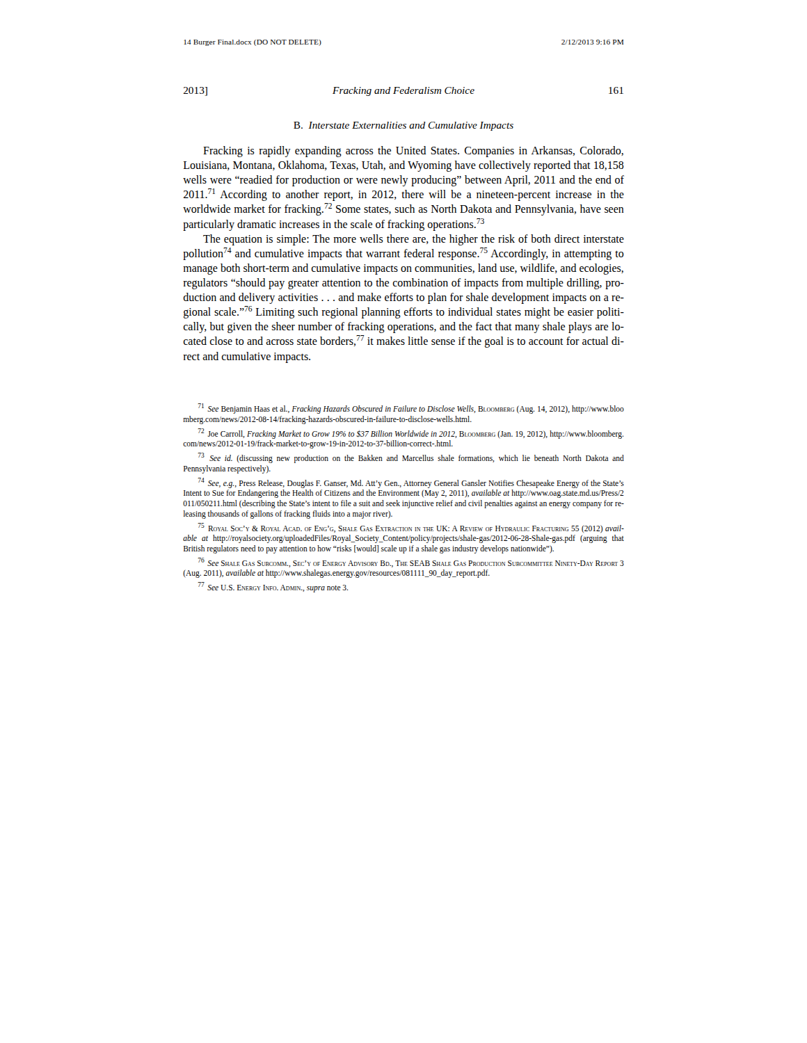14 Burger Final.docx (DO NOT DELETE)
2/12/2013 9:16 PM
2013]
Fracking and Federalism Choice
161
B. Interstate Externalities and Cumulative Impacts
Fracking is rapidly expanding across the United States. Companies in Arkansas, Colorado, Louisiana, Montana, Oklahoma, Texas, Utah, and Wyoming have collectively reported that 18,158 wells were “readied for production or were newly producing” between April, 2011 and the end of 2011.71 According to another report, in 2012, there will be a nineteen-percent increase in the worldwide market for fracking.72 Some states, such as North Dakota and Pennsylvania, have seen particularly dramatic increases in the scale of fracking operations.73
The equation is simple: The more wells there are, the higher the risk of both direct interstate pollution74 and cumulative impacts that warrant federal response.75 Accordingly, in attempting to manage both short-term and cumulative impacts on communities, land use, wildlife, and ecologies, regulators “should pay greater attention to the combination of impacts from multiple drilling, production and delivery activities . . . and make efforts to plan for shale development impacts on a regional scale.”76 Limiting such regional planning efforts to individual states might be easier politically, but given the sheer number of fracking operations, and the fact that many shale plays are located close to and across state borders,77 it makes little sense if the goal is to account for actual direct and cumulative impacts.
71 See Benjamin Haas et al., Fracking Hazards Obscured in Failure to Disclose Wells, Bloomberg (Aug. 14, 2012), http://www.bloomberg.com/news/2012-08-14/fracking-hazards-obscured-in-failure-to-disclose-wells.html.
72 Joe Carroll, Fracking Market to Grow 19% to $37 Billion Worldwide in 2012, Bloomberg (Jan. 19, 2012), http://www.bloomberg.com/news/2012-01-19/frack-market-to-grow-19-in-2012-to-37-billion-correct-.html.
73 See id. (discussing new production on the Bakken and Marcellus shale formations, which lie beneath North Dakota and Pennsylvania respectively).
74 See, e.g., Press Release, Douglas F. Ganser, Md. Att’y Gen., Attorney General Gansler Notifies Chesapeake Energy of the State’s Intent to Sue for Endangering the Health of Citizens and the Environment (May 2, 2011), available at http://www.oag.state.md.us/Press/2011/050211.html (describing the State’s intent to file a suit and seek injunctive relief and civil penalties against an energy company for releasing thousands of gallons of fracking fluids into a major river).
75 Royal Soc’y & Royal Acad. of Eng’g, Shale Gas Extraction in the UK: A Review of Hydraulic Fracturing 55 (2012) available at http://royalsociety.org/uploadedFiles/Royal_Society_Content/policy/projects/shale-gas/2012-06-28-Shale-gas.pdf (arguing that British regulators need to pay attention to how “risks [would] scale up if a shale gas industry develops nationwide”).
76 See Shale Gas Subcomm., Sec’y of Energy Advisory Bd., The SEAB Shale Gas Production Subcommittee Ninety-Day Report 3 (Aug. 2011), available at http://www.shalegas.energy.gov/resources/081111_90_day_report.pdf.
77 See U.S. Energy Info. Admin., supra note 3.